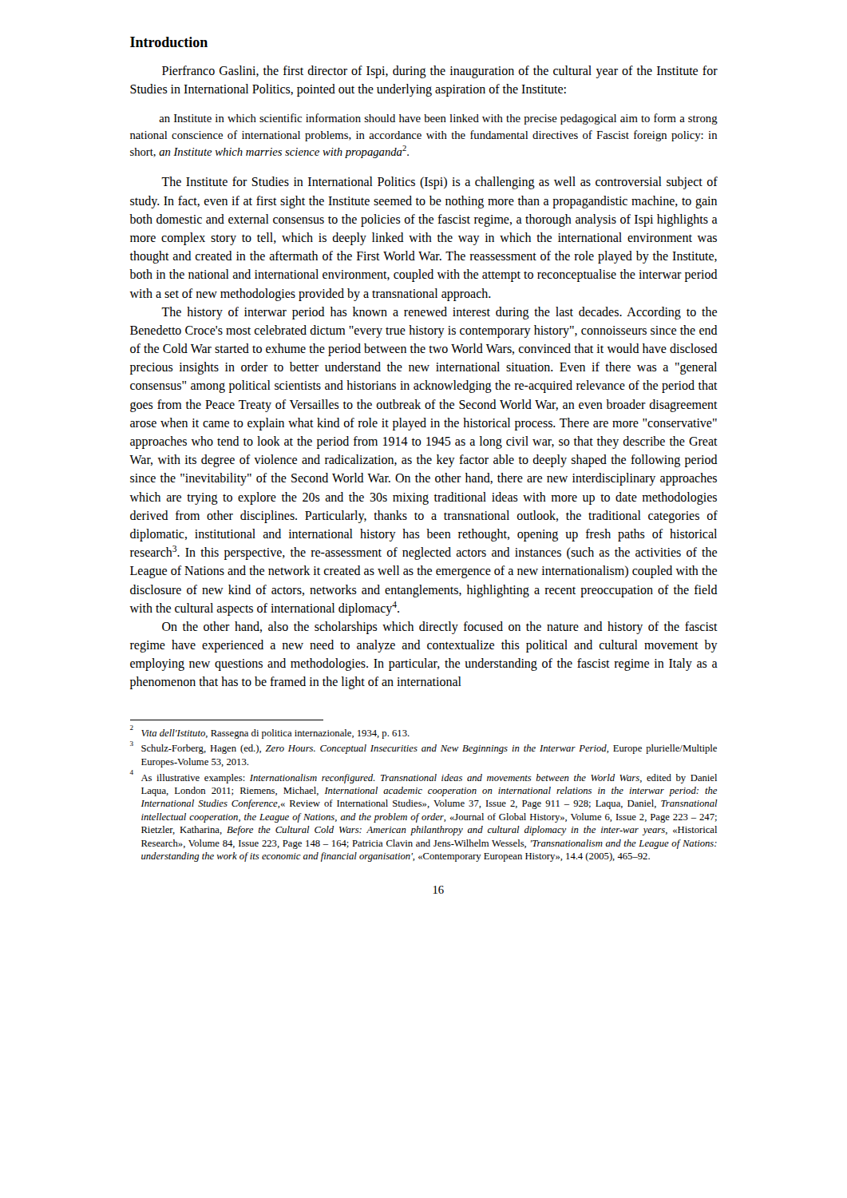Introduction
Pierfranco Gaslini, the first director of Ispi, during the inauguration of the cultural year of the Institute for Studies in International Politics, pointed out the underlying aspiration of the Institute:
an Institute in which scientific information should have been linked with the precise pedagogical aim to form a strong national conscience of international problems, in accordance with the fundamental directives of Fascist foreign policy: in short, an Institute which marries science with propaganda2.
The Institute for Studies in International Politics (Ispi) is a challenging as well as controversial subject of study. In fact, even if at first sight the Institute seemed to be nothing more than a propagandistic machine, to gain both domestic and external consensus to the policies of the fascist regime, a thorough analysis of Ispi highlights a more complex story to tell, which is deeply linked with the way in which the international environment was thought and created in the aftermath of the First World War. The reassessment of the role played by the Institute, both in the national and international environment, coupled with the attempt to reconceptualise the interwar period with a set of new methodologies provided by a transnational approach.
The history of interwar period has known a renewed interest during the last decades. According to the Benedetto Croce's most celebrated dictum "every true history is contemporary history", connoisseurs since the end of the Cold War started to exhume the period between the two World Wars, convinced that it would have disclosed precious insights in order to better understand the new international situation. Even if there was a "general consensus" among political scientists and historians in acknowledging the re-acquired relevance of the period that goes from the Peace Treaty of Versailles to the outbreak of the Second World War, an even broader disagreement arose when it came to explain what kind of role it played in the historical process. There are more "conservative" approaches who tend to look at the period from 1914 to 1945 as a long civil war, so that they describe the Great War, with its degree of violence and radicalization, as the key factor able to deeply shaped the following period since the "inevitability" of the Second World War. On the other hand, there are new interdisciplinary approaches which are trying to explore the 20s and the 30s mixing traditional ideas with more up to date methodologies derived from other disciplines. Particularly, thanks to a transnational outlook, the traditional categories of diplomatic, institutional and international history has been rethought, opening up fresh paths of historical research3. In this perspective, the re-assessment of neglected actors and instances (such as the activities of the League of Nations and the network it created as well as the emergence of a new internationalism) coupled with the disclosure of new kind of actors, networks and entanglements, highlighting a recent preoccupation of the field with the cultural aspects of international diplomacy4.
On the other hand, also the scholarships which directly focused on the nature and history of the fascist regime have experienced a new need to analyze and contextualize this political and cultural movement by employing new questions and methodologies. In particular, the understanding of the fascist regime in Italy as a phenomenon that has to be framed in the light of an international
2 Vita dell'Istituto, Rassegna di politica internazionale, 1934, p. 613.
3 Schulz-Forberg, Hagen (ed.), Zero Hours. Conceptual Insecurities and New Beginnings in the Interwar Period, Europe plurielle/Multiple Europes-Volume 53, 2013.
4 As illustrative examples: Internationalism reconfigured. Transnational ideas and movements between the World Wars, edited by Daniel Laqua, London 2011; Riemens, Michael, International academic cooperation on international relations in the interwar period: the International Studies Conference,« Review of International Studies», Volume 37, Issue 2, Page 911 – 928; Laqua, Daniel, Transnational intellectual cooperation, the League of Nations, and the problem of order, «Journal of Global History», Volume 6, Issue 2, Page 223 – 247; Rietzler, Katharina, Before the Cultural Cold Wars: American philanthropy and cultural diplomacy in the inter-war years, «Historical Research», Volume 84, Issue 223, Page 148 – 164; Patricia Clavin and Jens-Wilhelm Wessels, 'Transnationalism and the League of Nations: understanding the work of its economic and financial organisation', «Contemporary European History», 14.4 (2005), 465–92.
16